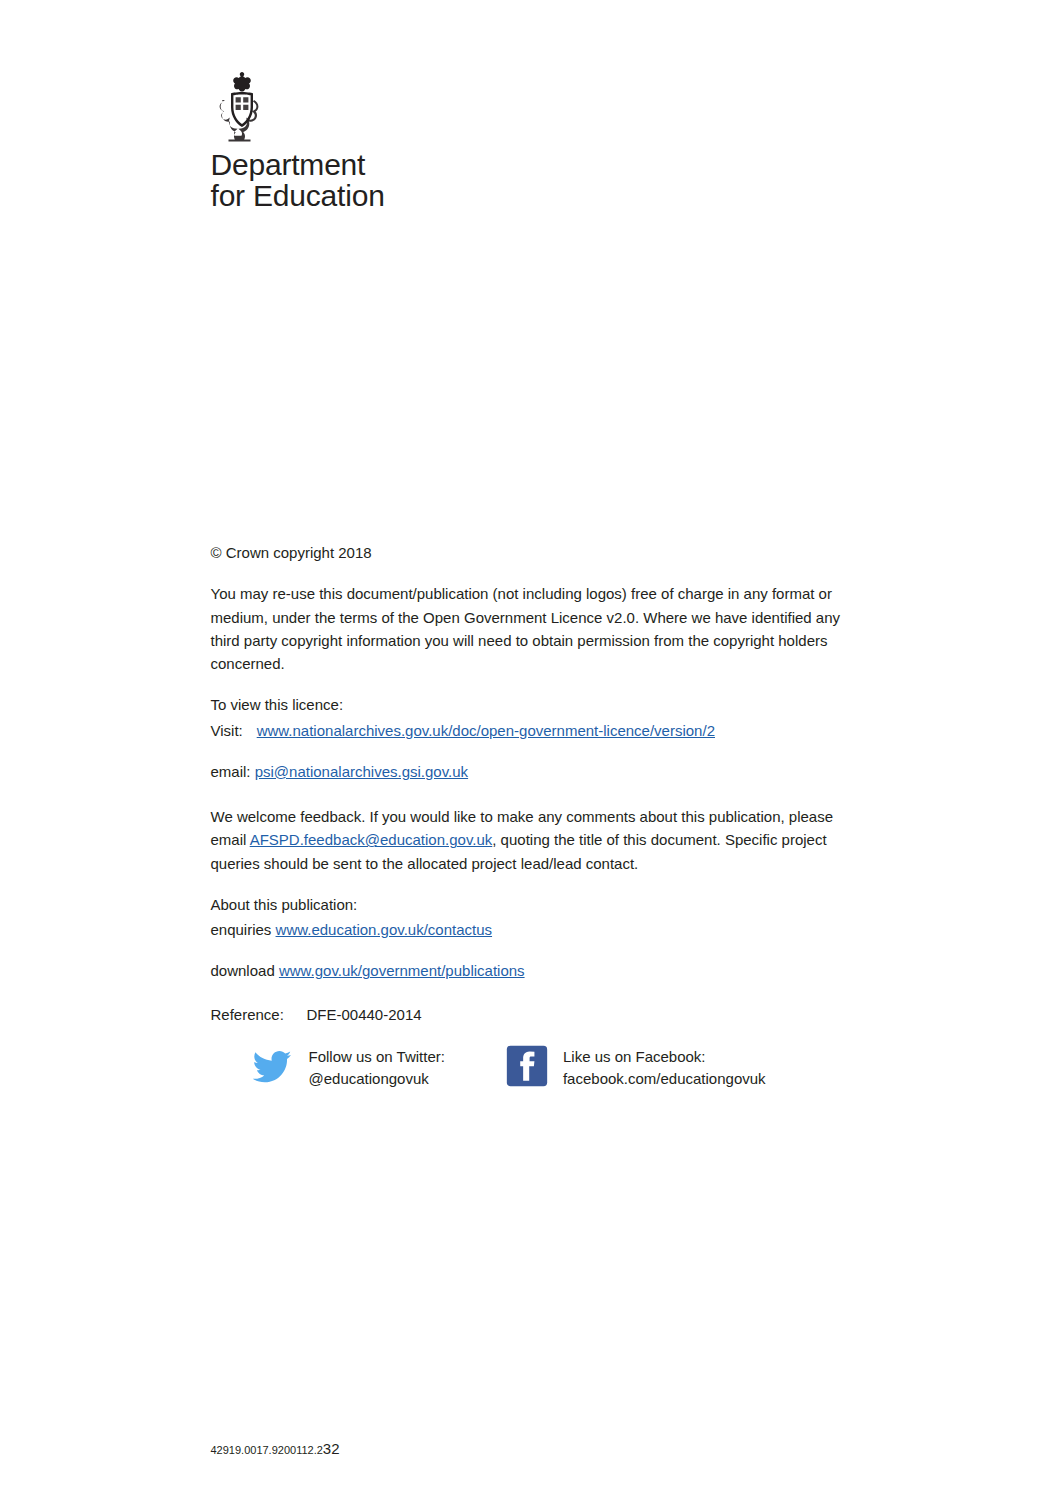Department
for Education
© Crown copyright 2018
You may re-use this document/publication (not including logos) free of charge in any format or medium, under the terms of the Open Government Licence v2.0. Where we have identified any third party copyright information you will need to obtain permission from the copyright holders concerned.
To view this licence:
Visit: www.nationalarchives.gov.uk/doc/open-government-licence/version/2
email: psi@nationalarchives.gsi.gov.uk
We welcome feedback. If you would like to make any comments about this publication, please email AFSPD.feedback@education.gov.uk, quoting the title of this document. Specific project queries should be sent to the allocated project lead/lead contact.
About this publication:
enquiries www.education.gov.uk/contactus
download www.gov.uk/government/publications
Reference: DFE-00440-2014
Follow us on Twitter: @educationgovuk
Like us on Facebook: facebook.com/educationgovuk
42919.0017.9200112.232